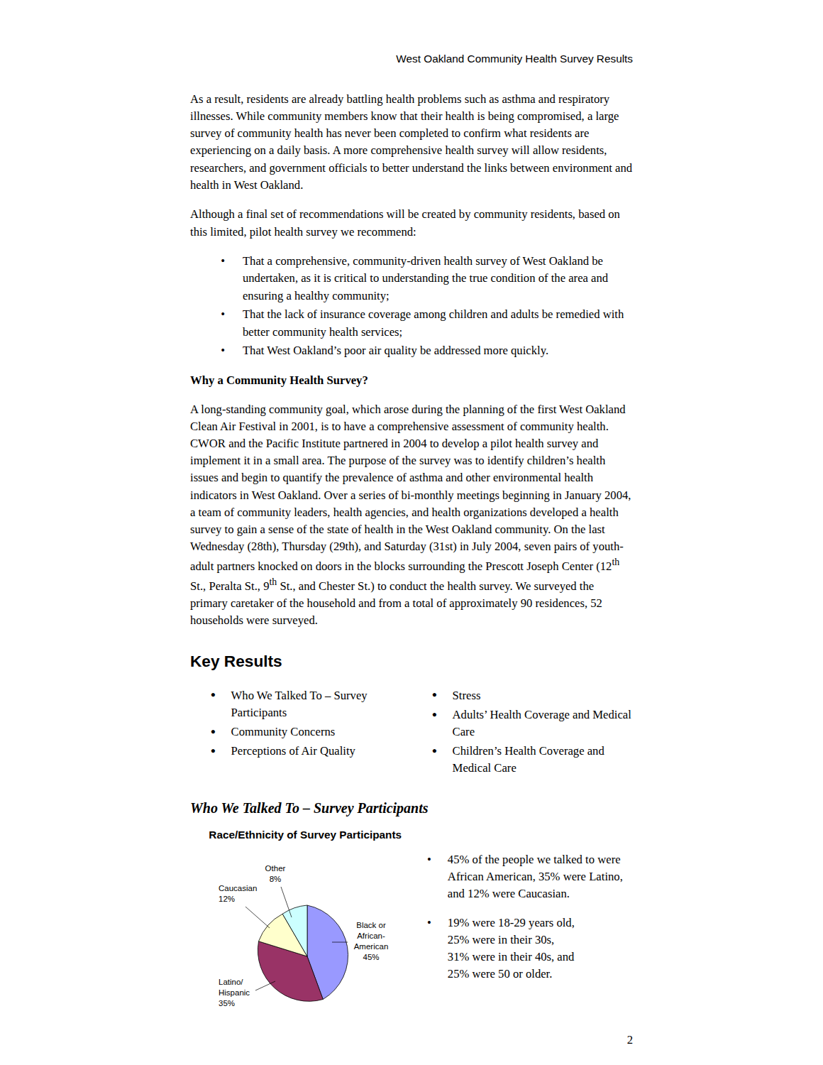West Oakland Community Health Survey Results
As a result, residents are already battling health problems such as asthma and respiratory illnesses. While community members know that their health is being compromised, a large survey of community health has never been completed to confirm what residents are experiencing on a daily basis. A more comprehensive health survey will allow residents, researchers, and government officials to better understand the links between environment and health in West Oakland.
Although a final set of recommendations will be created by community residents, based on this limited, pilot health survey we recommend:
That a comprehensive, community-driven health survey of West Oakland be undertaken, as it is critical to understanding the true condition of the area and ensuring a healthy community;
That the lack of insurance coverage among children and adults be remedied with better community health services;
That West Oakland’s poor air quality be addressed more quickly.
Why a Community Health Survey?
A long-standing community goal, which arose during the planning of the first West Oakland Clean Air Festival in 2001, is to have a comprehensive assessment of community health. CWOR and the Pacific Institute partnered in 2004 to develop a pilot health survey and implement it in a small area. The purpose of the survey was to identify children’s health issues and begin to quantify the prevalence of asthma and other environmental health indicators in West Oakland. Over a series of bi-monthly meetings beginning in January 2004, a team of community leaders, health agencies, and health organizations developed a health survey to gain a sense of the state of health in the West Oakland community. On the last Wednesday (28th), Thursday (29th), and Saturday (31st) in July 2004, seven pairs of youth-adult partners knocked on doors in the blocks surrounding the Prescott Joseph Center (12th St., Peralta St., 9th St., and Chester St.) to conduct the health survey. We surveyed the primary caretaker of the household and from a total of approximately 90 residences, 52 households were surveyed.
Key Results
Who We Talked To – Survey Participants
Community Concerns
Perceptions of Air Quality
Stress
Adults’ Health Coverage and Medical Care
Children’s Health Coverage and Medical Care
Who We Talked To – Survey Participants
Race/Ethnicity of Survey Participants
Other 8% Caucasian 12% Black or African- American 45% Latino/ Hispanic 35%
45% of the people we talked to were African American, 35% were Latino, and 12% were Caucasian.
19% were 18-29 years old,
25% were in their 30s,
31% were in their 40s, and
25% were 50 or older.
2